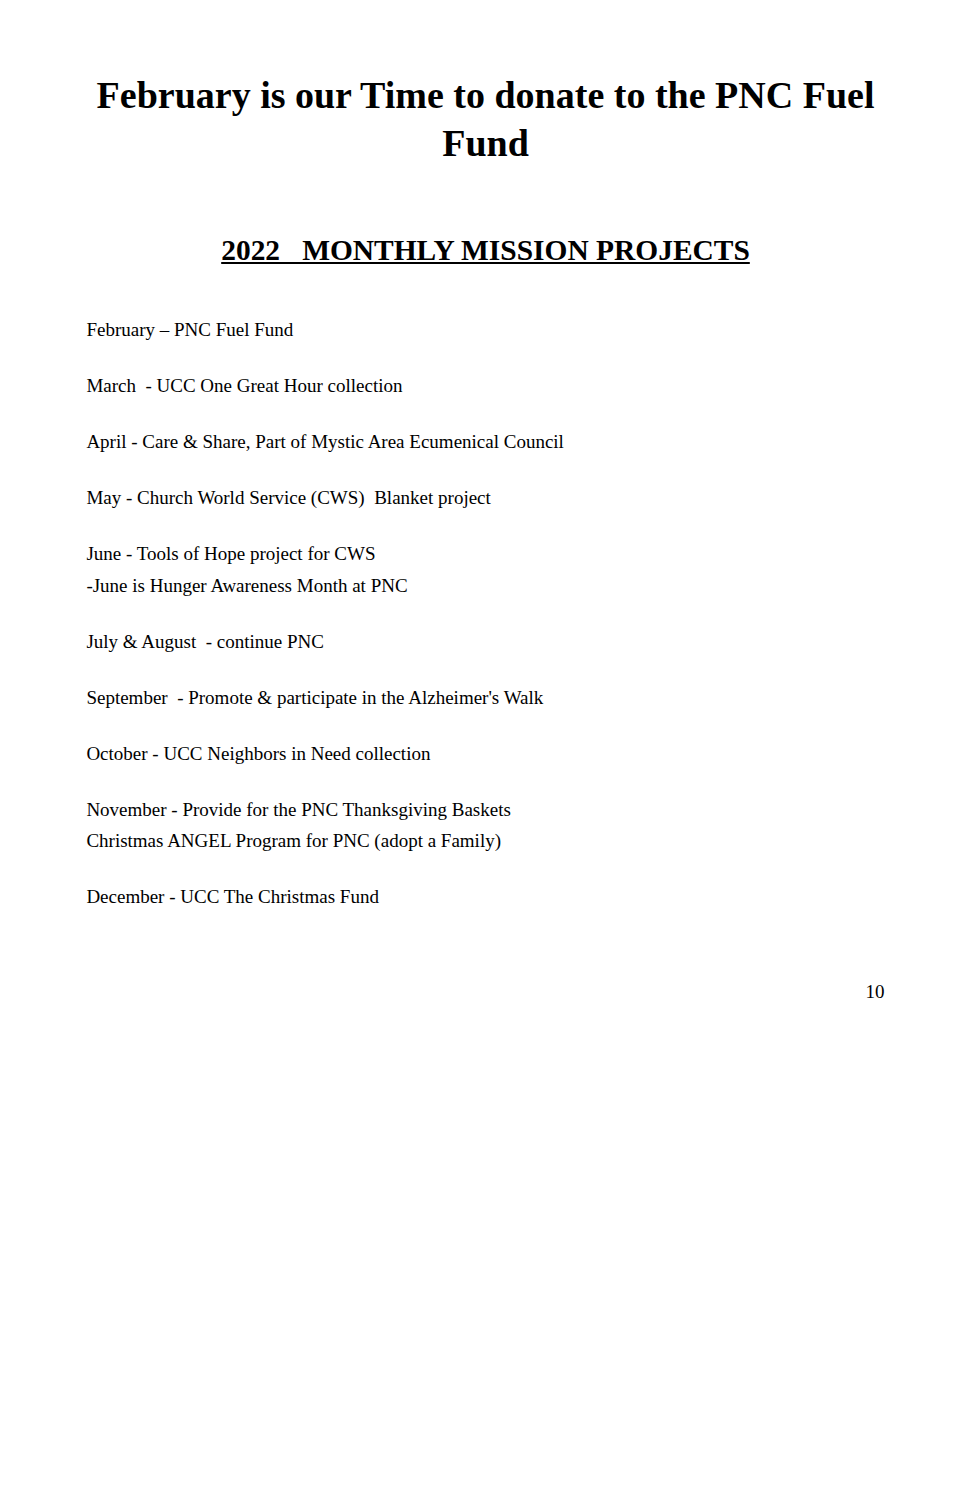February is our Time to donate to the PNC Fuel Fund
2022 MONTHLY MISSION PROJECTS
February – PNC Fuel Fund
March - UCC One Great Hour collection
April - Care & Share, Part of Mystic Area Ecumenical Council
May - Church World Service (CWS) Blanket project
June - Tools of Hope project for CWS
-June is Hunger Awareness Month at PNC
July & August - continue PNC
September - Promote & participate in the Alzheimer's Walk
October - UCC Neighbors in Need collection
November - Provide for the PNC Thanksgiving Baskets
Christmas ANGEL Program for PNC (adopt a Family)
December - UCC The Christmas Fund
10